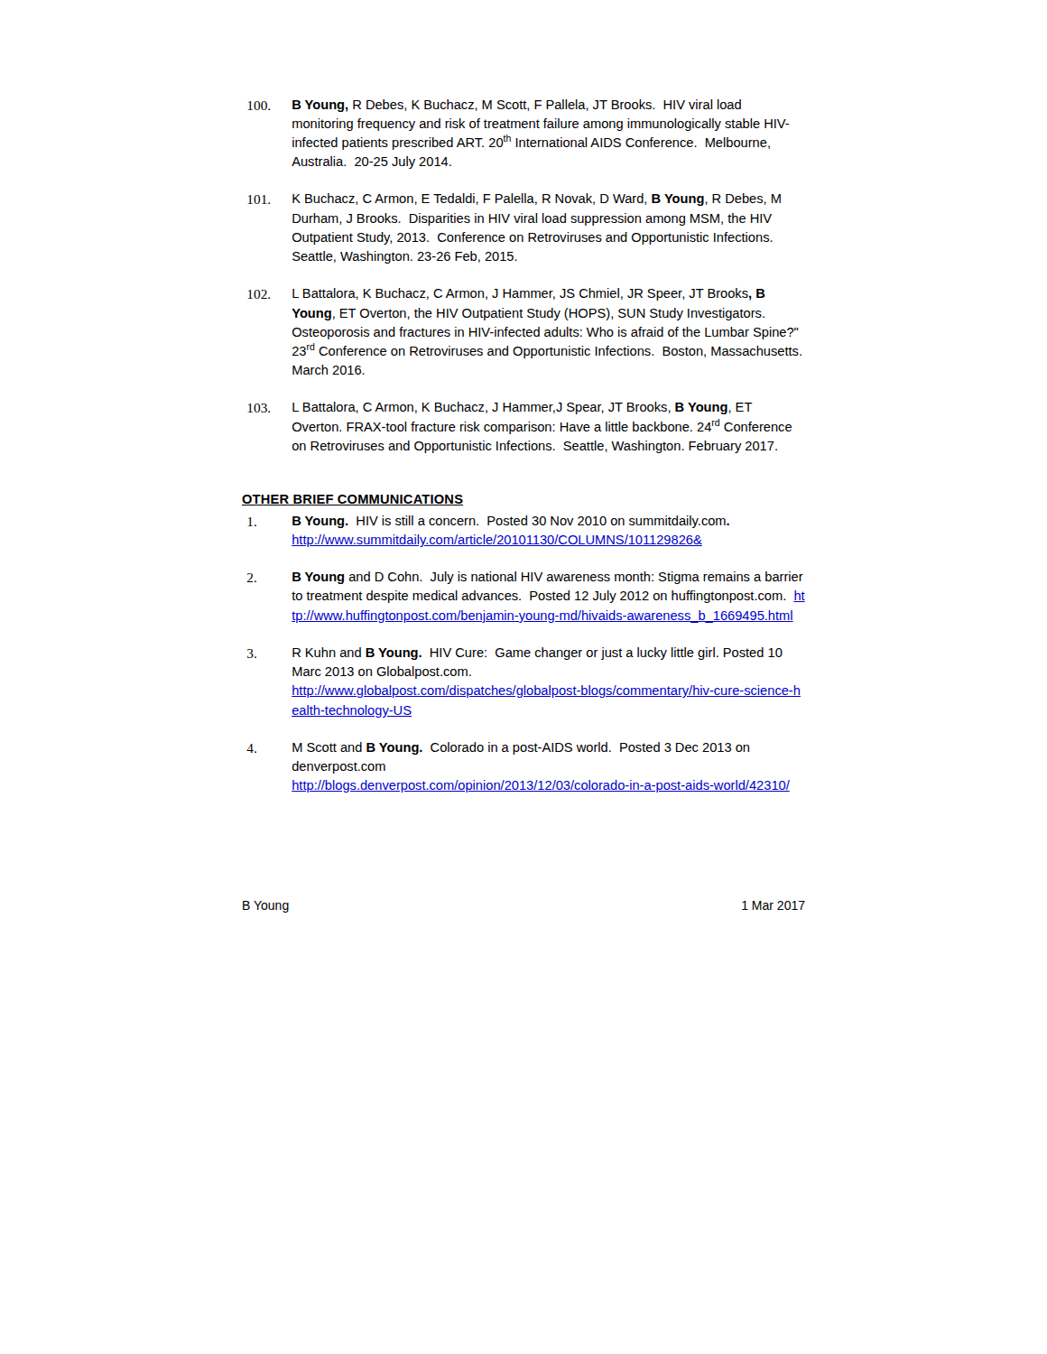100. B Young, R Debes, K Buchacz, M Scott, F Pallela, JT Brooks. HIV viral load monitoring frequency and risk of treatment failure among immunologically stable HIV-infected patients prescribed ART. 20th International AIDS Conference. Melbourne, Australia. 20-25 July 2014.
101. K Buchacz, C Armon, E Tedaldi, F Palella, R Novak, D Ward, B Young, R Debes, M Durham, J Brooks. Disparities in HIV viral load suppression among MSM, the HIV Outpatient Study, 2013. Conference on Retroviruses and Opportunistic Infections. Seattle, Washington. 23-26 Feb, 2015.
102. L Battalora, K Buchacz, C Armon, J Hammer, JS Chmiel, JR Speer, JT Brooks, B Young, ET Overton, the HIV Outpatient Study (HOPS), SUN Study Investigators. Osteoporosis and fractures in HIV-infected adults: Who is afraid of the Lumbar Spine?" 23rd Conference on Retroviruses and Opportunistic Infections. Boston, Massachusetts. March 2016.
103. L Battalora, C Armon, K Buchacz, J Hammer,J Spear, JT Brooks, B Young, ET Overton. FRAX-tool fracture risk comparison: Have a little backbone. 24rd Conference on Retroviruses and Opportunistic Infections. Seattle, Washington. February 2017.
OTHER BRIEF COMMUNICATIONS
1. B Young. HIV is still a concern. Posted 30 Nov 2010 on summitdaily.com.
http://www.summitdaily.com/article/20101130/COLUMNS/101129826&
2. B Young and D Cohn. July is national HIV awareness month: Stigma remains a barrier to treatment despite medical advances. Posted 12 July 2012 on huffingtonpost.com. http://www.huffingtonpost.com/benjamin-young-md/hivaids-awareness_b_1669495.html
3. R Kuhn and B Young. HIV Cure: Game changer or just a lucky little girl. Posted 10 Marc 2013 on Globalpost.com.
http://www.globalpost.com/dispatches/globalpost-blogs/commentary/hiv-cure-science-health-technology-US
4. M Scott and B Young. Colorado in a post-AIDS world. Posted 3 Dec 2013 on denverpost.com
http://blogs.denverpost.com/opinion/2013/12/03/colorado-in-a-post-aids-world/42310/
B Young 1 Mar 2017